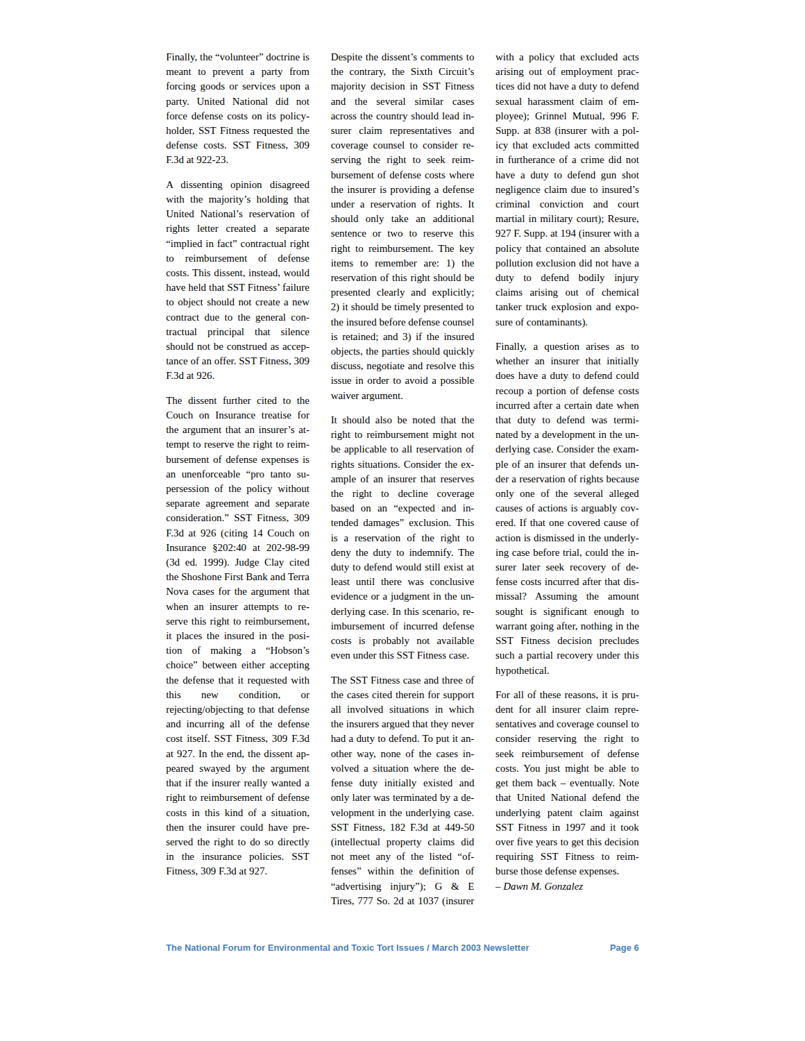Finally, the “volunteer” doctrine is meant to prevent a party from forcing goods or services upon a party. United National did not force defense costs on its policyholder, SST Fitness requested the defense costs. SST Fitness, 309 F.3d at 922-23.
A dissenting opinion disagreed with the majority’s holding that United National’s reservation of rights letter created a separate “implied in fact” contractual right to reimbursement of defense costs. This dissent, instead, would have held that SST Fitness’ failure to object should not create a new contract due to the general contractual principal that silence should not be construed as acceptance of an offer. SST Fitness, 309 F.3d at 926.
The dissent further cited to the Couch on Insurance treatise for the argument that an insurer’s attempt to reserve the right to reimbursement of defense expenses is an unenforceable “pro tanto supersession of the policy without separate agreement and separate consideration.” SST Fitness, 309 F.3d at 926 (citing 14 Couch on Insurance §202:40 at 202-98-99 (3d ed. 1999). Judge Clay cited the Shoshone First Bank and Terra Nova cases for the argument that when an insurer attempts to reserve this right to reimbursement, it places the insured in the position of making a “Hobson’s choice” between either accepting the defense that it requested with this new condition, or rejecting/objecting to that defense and incurring all of the defense cost itself. SST Fitness, 309 F.3d at 927. In the end, the dissent appeared swayed by the argument that if the insurer really wanted a right to reimbursement of defense costs in this kind of a situation, then the insurer could have preserved the right to do so directly in the insurance policies. SST Fitness, 309 F.3d at 927.
Despite the dissent’s comments to the contrary, the Sixth Circuit’s majority decision in SST Fitness and the several similar cases across the country should lead insurer claim representatives and coverage counsel to consider reserving the right to seek reimbursement of defense costs where the insurer is providing a defense under a reservation of rights. It should only take an additional sentence or two to reserve this right to reimbursement. The key items to remember are: 1) the reservation of this right should be presented clearly and explicitly; 2) it should be timely presented to the insured before defense counsel is retained; and 3) if the insured objects, the parties should quickly discuss, negotiate and resolve this issue in order to avoid a possible waiver argument.
It should also be noted that the right to reimbursement might not be applicable to all reservation of rights situations. Consider the example of an insurer that reserves the right to decline coverage based on an “expected and intended damages” exclusion. This is a reservation of the right to deny the duty to indemnify. The duty to defend would still exist at least until there was conclusive evidence or a judgment in the underlying case. In this scenario, reimbursement of incurred defense costs is probably not available even under this SST Fitness case.
The SST Fitness case and three of the cases cited therein for support all involved situations in which the insurers argued that they never had a duty to defend. To put it another way, none of the cases involved a situation where the defense duty initially existed and only later was terminated by a development in the underlying case. SST Fitness, 182 F.3d at 449-50 (intellectual property claims did not meet any of the listed “offenses” within the definition of “advertising injury”); G & E Tires, 777 So. 2d at 1037 (insurer with a policy that excluded acts arising out of employment practices did not have a duty to defend sexual harassment claim of employee); Grinnel Mutual, 996 F. Supp. at 838 (insurer with a policy that excluded acts committed in furtherance of a crime did not have a duty to defend gun shot negligence claim due to insured’s criminal conviction and court martial in military court); Resure, 927 F. Supp. at 194 (insurer with a policy that contained an absolute pollution exclusion did not have a duty to defend bodily injury claims arising out of chemical tanker truck explosion and exposure of contaminants).
Finally, a question arises as to whether an insurer that initially does have a duty to defend could recoup a portion of defense costs incurred after a certain date when that duty to defend was terminated by a development in the underlying case. Consider the example of an insurer that defends under a reservation of rights because only one of the several alleged causes of actions is arguably covered. If that one covered cause of action is dismissed in the underlying case before trial, could the insurer later seek recovery of defense costs incurred after that dismissal? Assuming the amount sought is significant enough to warrant going after, nothing in the SST Fitness decision precludes such a partial recovery under this hypothetical.
For all of these reasons, it is prudent for all insurer claim representatives and coverage counsel to consider reserving the right to seek reimbursement of defense costs. You just might be able to get them back – eventually. Note that United National defend the underlying patent claim against SST Fitness in 1997 and it took over five years to get this decision requiring SST Fitness to reimburse those defense expenses.
– Dawn M. Gonzalez
The National Forum for Environmental and Toxic Tort Issues / March 2003 Newsletter
Page 6